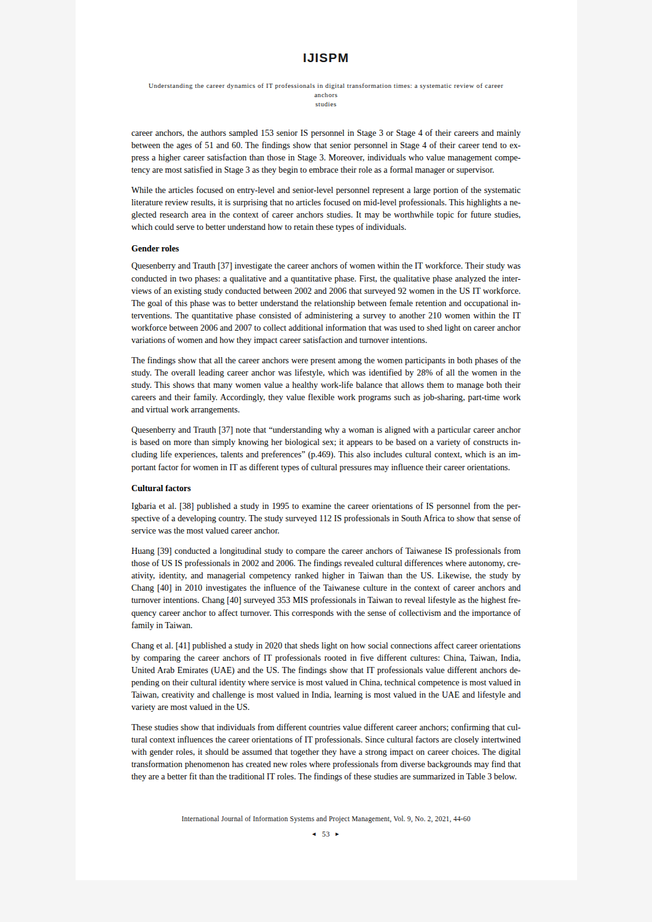IJISPM
Understanding the career dynamics of IT professionals in digital transformation times: a systematic review of career anchors
studies
career anchors, the authors sampled 153 senior IS personnel in Stage 3 or Stage 4 of their careers and mainly between the ages of 51 and 60. The findings show that senior personnel in Stage 4 of their career tend to express a higher career satisfaction than those in Stage 3. Moreover, individuals who value management competency are most satisfied in Stage 3 as they begin to embrace their role as a formal manager or supervisor.
While the articles focused on entry-level and senior-level personnel represent a large portion of the systematic literature review results, it is surprising that no articles focused on mid-level professionals. This highlights a neglected research area in the context of career anchors studies. It may be worthwhile topic for future studies, which could serve to better understand how to retain these types of individuals.
Gender roles
Quesenberry and Trauth [37] investigate the career anchors of women within the IT workforce. Their study was conducted in two phases: a qualitative and a quantitative phase. First, the qualitative phase analyzed the interviews of an existing study conducted between 2002 and 2006 that surveyed 92 women in the US IT workforce. The goal of this phase was to better understand the relationship between female retention and occupational interventions. The quantitative phase consisted of administering a survey to another 210 women within the IT workforce between 2006 and 2007 to collect additional information that was used to shed light on career anchor variations of women and how they impact career satisfaction and turnover intentions.
The findings show that all the career anchors were present among the women participants in both phases of the study. The overall leading career anchor was lifestyle, which was identified by 28% of all the women in the study. This shows that many women value a healthy work-life balance that allows them to manage both their careers and their family. Accordingly, they value flexible work programs such as job-sharing, part-time work and virtual work arrangements.
Quesenberry and Trauth [37] note that “understanding why a woman is aligned with a particular career anchor is based on more than simply knowing her biological sex; it appears to be based on a variety of constructs including life experiences, talents and preferences” (p.469). This also includes cultural context, which is an important factor for women in IT as different types of cultural pressures may influence their career orientations.
Cultural factors
Igbaria et al. [38] published a study in 1995 to examine the career orientations of IS personnel from the perspective of a developing country. The study surveyed 112 IS professionals in South Africa to show that sense of service was the most valued career anchor.
Huang [39] conducted a longitudinal study to compare the career anchors of Taiwanese IS professionals from those of US IS professionals in 2002 and 2006. The findings revealed cultural differences where autonomy, creativity, identity, and managerial competency ranked higher in Taiwan than the US. Likewise, the study by Chang [40] in 2010 investigates the influence of the Taiwanese culture in the context of career anchors and turnover intentions. Chang [40] surveyed 353 MIS professionals in Taiwan to reveal lifestyle as the highest frequency career anchor to affect turnover. This corresponds with the sense of collectivism and the importance of family in Taiwan.
Chang et al. [41] published a study in 2020 that sheds light on how social connections affect career orientations by comparing the career anchors of IT professionals rooted in five different cultures: China, Taiwan, India, United Arab Emirates (UAE) and the US. The findings show that IT professionals value different anchors depending on their cultural identity where service is most valued in China, technical competence is most valued in Taiwan, creativity and challenge is most valued in India, learning is most valued in the UAE and lifestyle and variety are most valued in the US.
These studies show that individuals from different countries value different career anchors; confirming that cultural context influences the career orientations of IT professionals. Since cultural factors are closely intertwined with gender roles, it should be assumed that together they have a strong impact on career choices. The digital transformation phenomenon has created new roles where professionals from diverse backgrounds may find that they are a better fit than the traditional IT roles. The findings of these studies are summarized in Table 3 below.
International Journal of Information Systems and Project Management, Vol. 9, No. 2, 2021, 44-60
◂ 53 ▸